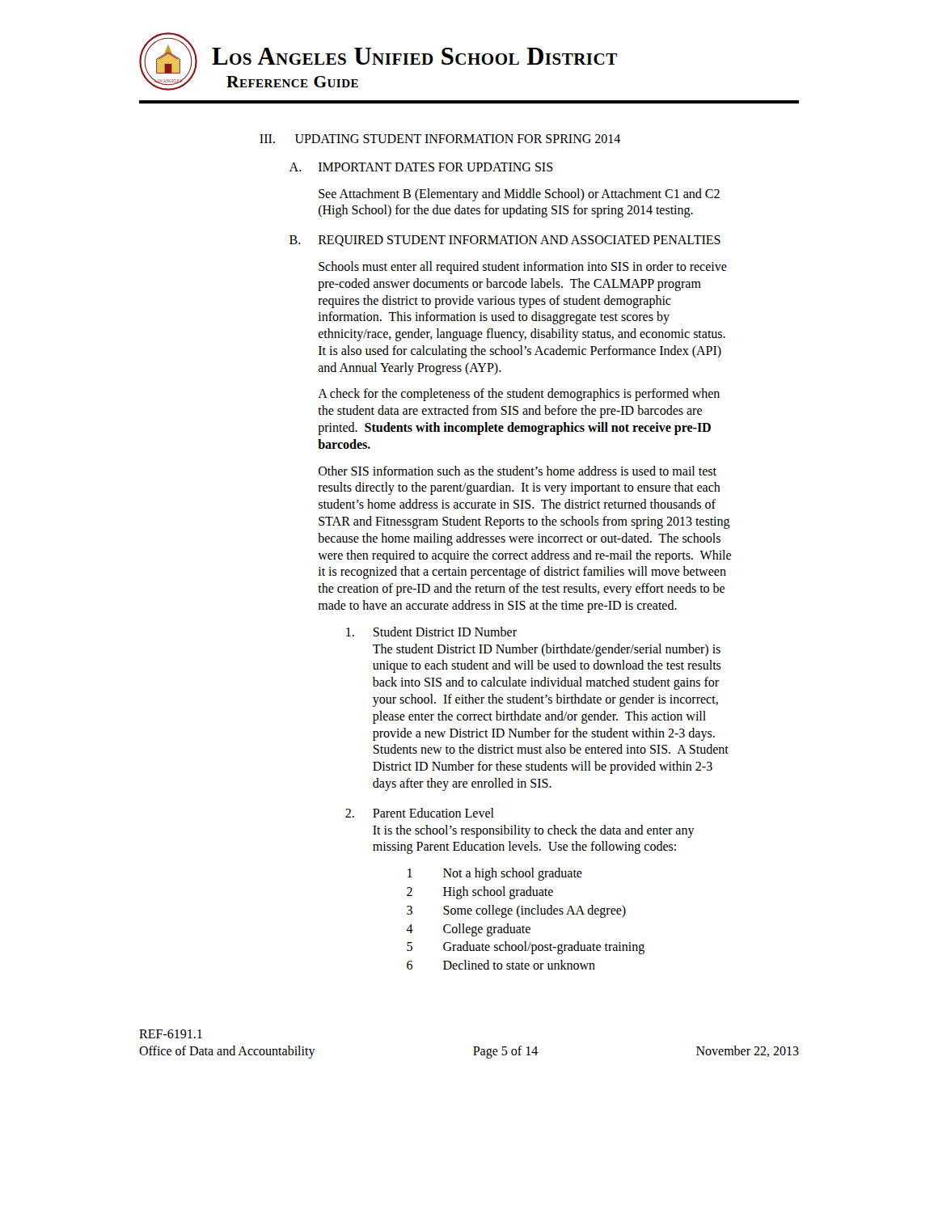LOS ANGELES
Los Angeles Unified School District
Reference Guide
III.
Updating Student Information for Spring 2014
A.
Important Dates for Updating SIS
See Attachment B (Elementary and Middle School) or Attachment C1 and C2 (High School) for the due dates for updating SIS for spring 2014 testing.
B.
Required Student Information and Associated Penalties
Schools must enter all required student information into SIS in order to receive pre-coded answer documents or barcode labels. The CALMAPP program requires the district to provide various types of student demographic information. This information is used to disaggregate test scores by ethnicity/race, gender, language fluency, disability status, and economic status. It is also used for calculating the school’s Academic Performance Index (API) and Annual Yearly Progress (AYP).
A check for the completeness of the student demographics is performed when the student data are extracted from SIS and before the pre-ID barcodes are printed. Students with incomplete demographics will not receive pre-ID barcodes.
Other SIS information such as the student’s home address is used to mail test results directly to the parent/guardian. It is very important to ensure that each student’s home address is accurate in SIS. The district returned thousands of STAR and Fitnessgram Student Reports to the schools from spring 2013 testing because the home mailing addresses were incorrect or out-dated. The schools were then required to acquire the correct address and re-mail the reports. While it is recognized that a certain percentage of district families will move between the creation of pre-ID and the return of the test results, every effort needs to be made to have an accurate address in SIS at the time pre-ID is created.
1.
Student District ID Number
The student District ID Number (birthdate/gender/serial number) is unique to each student and will be used to download the test results back into SIS and to calculate individual matched student gains for your school. If either the student’s birthdate or gender is incorrect, please enter the correct birthdate and/or gender. This action will provide a new District ID Number for the student within 2-3 days. Students new to the district must also be entered into SIS. A Student District ID Number for these students will be provided within 2-3 days after they are enrolled in SIS.
2.
Parent Education Level
It is the school’s responsibility to check the data and enter any missing Parent Education levels. Use the following codes:
| 1 | Not a high school graduate |
| 2 | High school graduate |
| 3 | Some college (includes AA degree) |
| 4 | College graduate |
| 5 | Graduate school/post-graduate training |
| 6 | Declined to state or unknown |
REF-6191.1
Office of Data and Accountability
Page 5 of 14
November 22, 2013